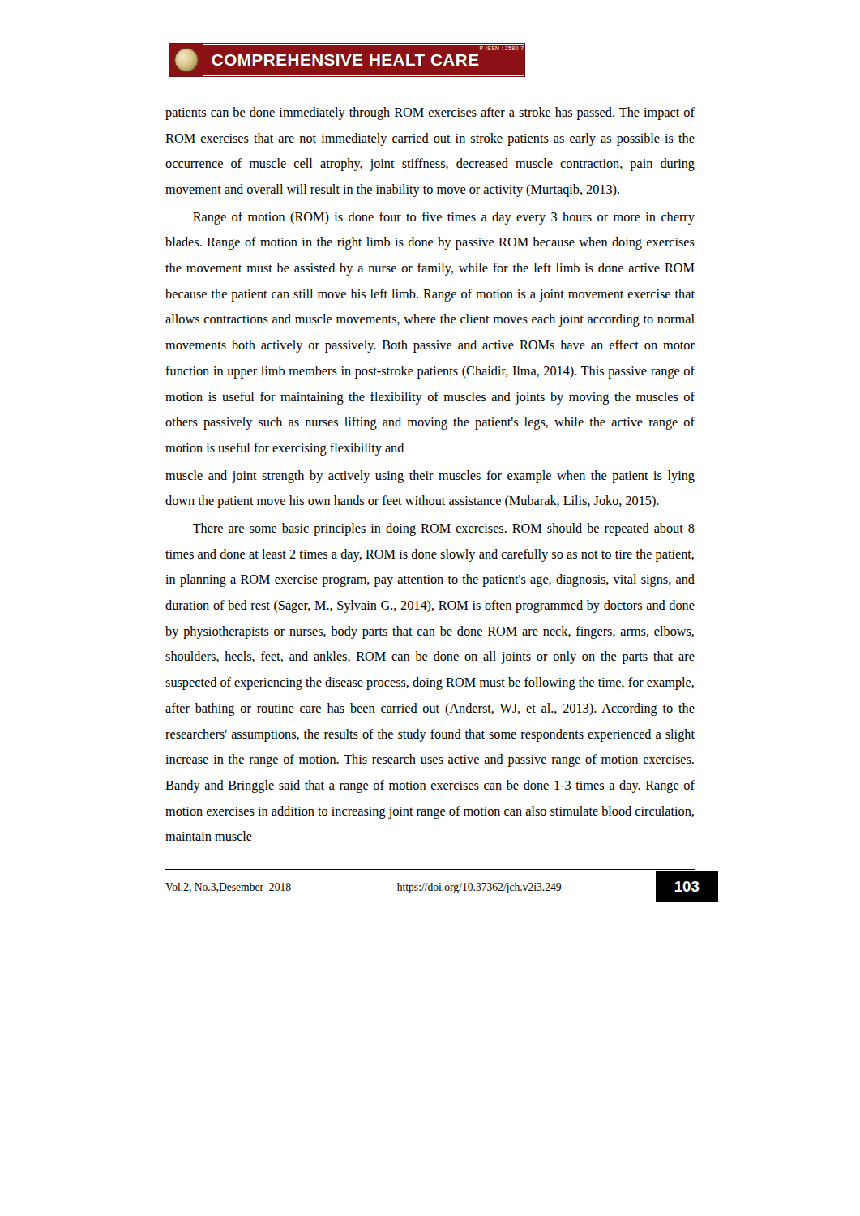COMPREHENSIVE HEALT CARE
P-ISSN : 2580-7137
patients can be done immediately through ROM exercises after a stroke has passed. The impact of ROM exercises that are not immediately carried out in stroke patients as early as possible is the occurrence of muscle cell atrophy, joint stiffness, decreased muscle contraction, pain during movement and overall will result in the inability to move or activity (Murtaqib, 2013).
Range of motion (ROM) is done four to five times a day every 3 hours or more in cherry blades. Range of motion in the right limb is done by passive ROM because when doing exercises the movement must be assisted by a nurse or family, while for the left limb is done active ROM because the patient can still move his left limb. Range of motion is a joint movement exercise that allows contractions and muscle movements, where the client moves each joint according to normal movements both actively or passively. Both passive and active ROMs have an effect on motor function in upper limb members in post-stroke patients (Chaidir, Ilma, 2014). This passive range of motion is useful for maintaining the flexibility of muscles and joints by moving the muscles of others passively such as nurses lifting and moving the patient's legs, while the active range of motion is useful for exercising flexibility and
muscle and joint strength by actively using their muscles for example when the patient is lying down the patient move his own hands or feet without assistance (Mubarak, Lilis, Joko, 2015).
There are some basic principles in doing ROM exercises. ROM should be repeated about 8 times and done at least 2 times a day, ROM is done slowly and carefully so as not to tire the patient, in planning a ROM exercise program, pay attention to the patient's age, diagnosis, vital signs, and duration of bed rest (Sager, M., Sylvain G., 2014), ROM is often programmed by doctors and done by physiotherapists or nurses, body parts that can be done ROM are neck, fingers, arms, elbows, shoulders, heels, feet, and ankles, ROM can be done on all joints or only on the parts that are suspected of experiencing the disease process, doing ROM must be following the time, for example, after bathing or routine care has been carried out (Anderst, WJ, et al., 2013). According to the researchers' assumptions, the results of the study found that some respondents experienced a slight increase in the range of motion. This research uses active and passive range of motion exercises. Bandy and Bringgle said that a range of motion exercises can be done 1-3 times a day. Range of motion exercises in addition to increasing joint range of motion can also stimulate blood circulation, maintain muscle
Vol.2, No.3,Desember 2018
https://doi.org/10.37362/jch.v2i3.249
103